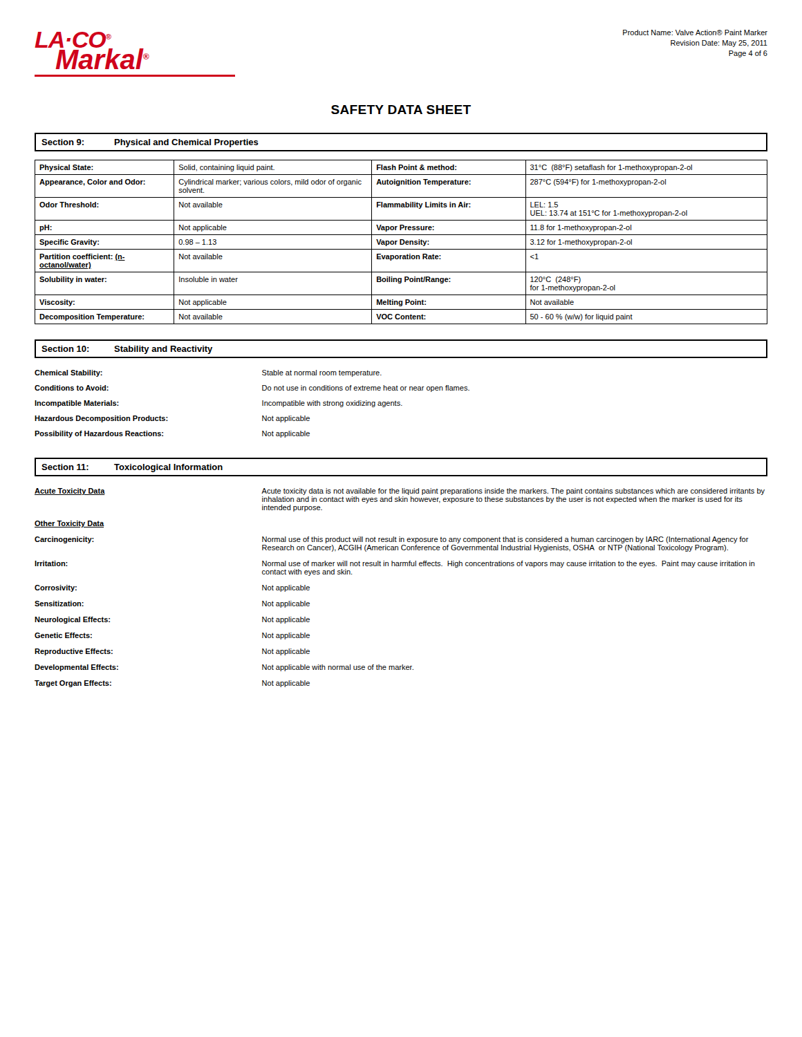LA·CO®
Markal®
Product Name: Valve Action® Paint Marker
Revision Date: May 25, 2011
Page 4 of 6
SAFETY DATA SHEET
Section 9: Physical and Chemical Properties
| Physical State: | Solid, containing liquid paint. | Flash Point & method: | 31°C (88°F) setaflash for 1-methoxypropan-2-ol |
| Appearance, Color and Odor: | Cylindrical marker; various colors, mild odor of organic solvent. | Autoignition Temperature: | 287°C (594°F) for 1-methoxypropan-2-ol |
| Odor Threshold: | Not available | Flammability Limits in Air: | LEL: 1.5 UEL: 13.74 at 151°C for 1-methoxypropan-2-ol |
| pH: | Not applicable | Vapor Pressure: | 11.8 for 1-methoxypropan-2-ol |
| Specific Gravity: | 0.98 – 1.13 | Vapor Density: | 3.12 for 1-methoxypropan-2-ol |
| Partition coefficient: (n-octanol/water) | Not available | Evaporation Rate: | <1 |
| Solubility in water: | Insoluble in water | Boiling Point/Range: | 120°C (248°F) for 1-methoxypropan-2-ol |
| Viscosity: | Not applicable | Melting Point: | Not available |
| Decomposition Temperature: | Not available | VOC Content: | 50 - 60 % (w/w) for liquid paint |
Section 10: Stability and Reactivity
| Chemical Stability: | Stable at normal room temperature. |
| Conditions to Avoid: | Do not use in conditions of extreme heat or near open flames. |
| Incompatible Materials: | Incompatible with strong oxidizing agents. |
| Hazardous Decomposition Products: | Not applicable |
| Possibility of Hazardous Reactions: | Not applicable |
Section 11: Toxicological Information
| Acute Toxicity Data | Acute toxicity data is not available for the liquid paint preparations inside the markers. The paint contains substances which are considered irritants by inhalation and in contact with eyes and skin however, exposure to these substances by the user is not expected when the marker is used for its intended purpose. |
| Other Toxicity Data |
| Carcinogenicity: | Normal use of this product will not result in exposure to any component that is considered a human carcinogen by IARC (International Agency for Research on Cancer), ACGIH (American Conference of Governmental Industrial Hygienists, OSHA or NTP (National Toxicology Program). |
| Irritation: | Normal use of marker will not result in harmful effects. High concentrations of vapors may cause irritation to the eyes. Paint may cause irritation in contact with eyes and skin. |
| Corrosivity: | Not applicable |
| Sensitization: | Not applicable |
| Neurological Effects: | Not applicable |
| Genetic Effects: | Not applicable |
| Reproductive Effects: | Not applicable |
| Developmental Effects: | Not applicable with normal use of the marker. |
| Target Organ Effects: | Not applicable |